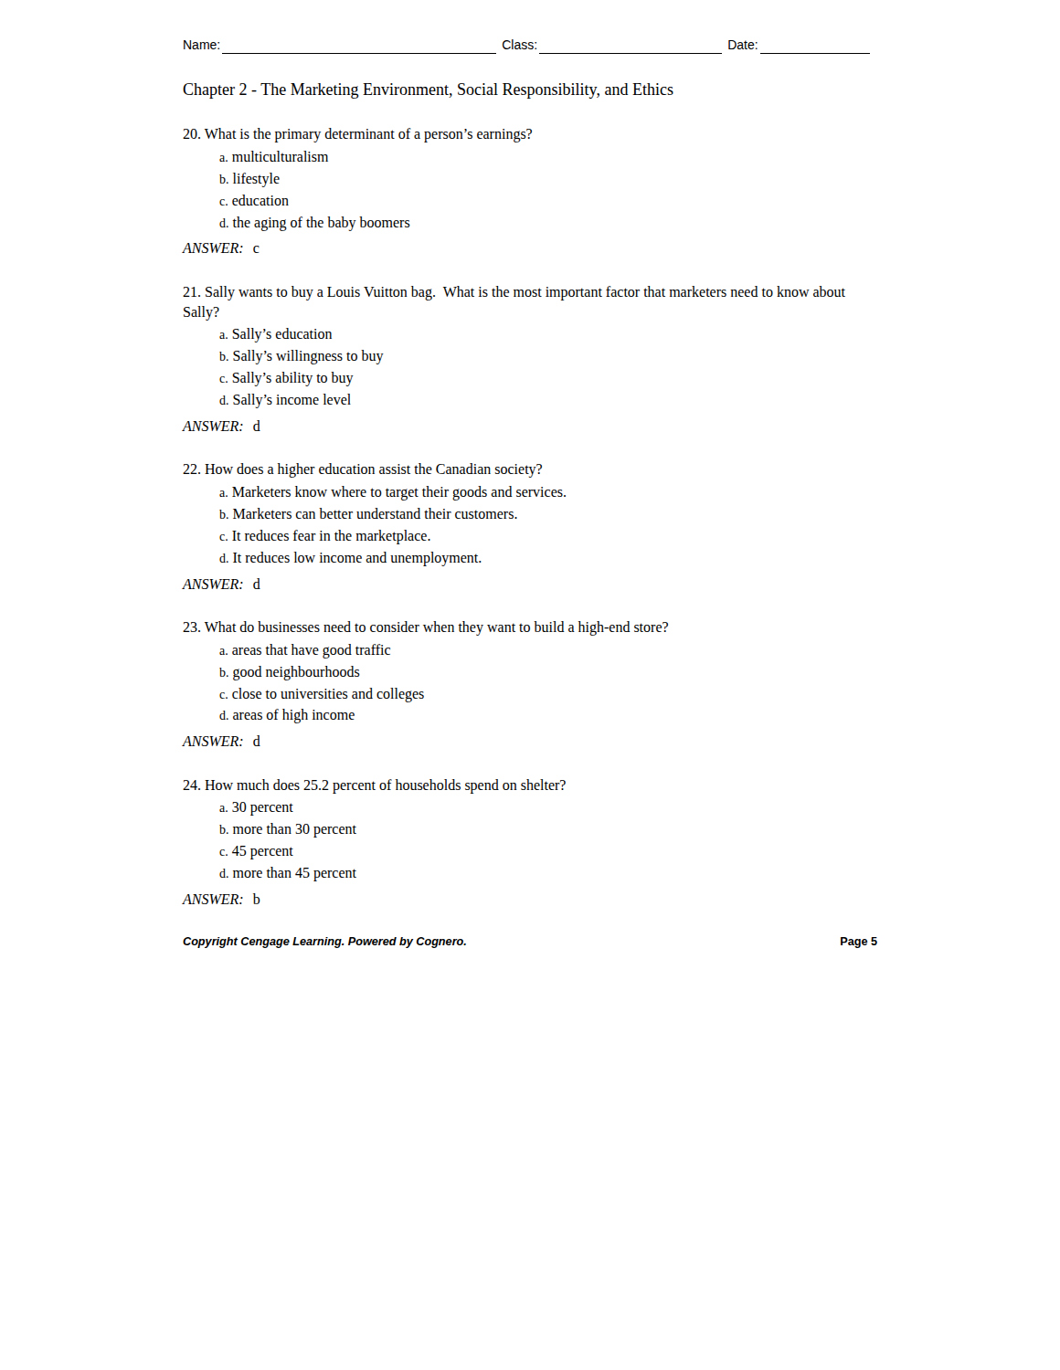Name:
Class:
Date:
Chapter 2 - The Marketing Environment, Social Responsibility, and Ethics
20. What is the primary determinant of a person’s earnings?
a. multiculturalism
b. lifestyle
c. education
d. the aging of the baby boomers
ANSWER:c
21. Sally wants to buy a Louis Vuitton bag. What is the most important factor that marketers need to know about Sally?
a. Sally’s education
b. Sally’s willingness to buy
c. Sally’s ability to buy
d. Sally’s income level
ANSWER:d
22. How does a higher education assist the Canadian society?
a. Marketers know where to target their goods and services.
b. Marketers can better understand their customers.
c. It reduces fear in the marketplace.
d. It reduces low income and unemployment.
ANSWER:d
23. What do businesses need to consider when they want to build a high-end store?
a. areas that have good traffic
b. good neighbourhoods
c. close to universities and colleges
d. areas of high income
ANSWER:d
24. How much does 25.2 percent of households spend on shelter?
a. 30 percent
b. more than 30 percent
c. 45 percent
d. more than 45 percent
ANSWER:b
Copyright Cengage Learning. Powered by Cognero. Page 5